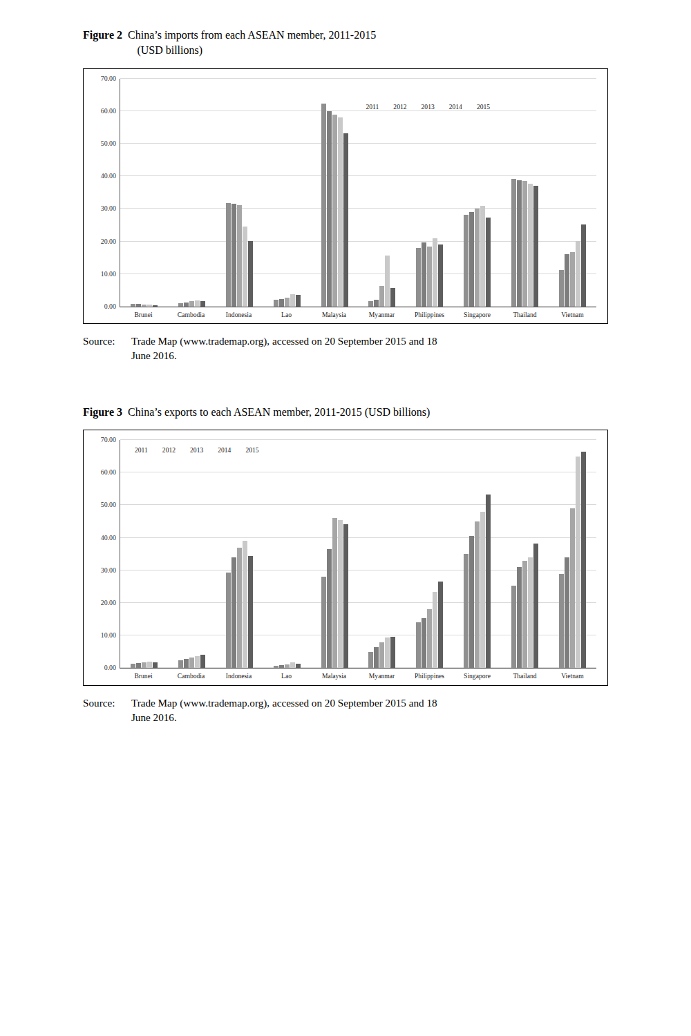Figure 2 China’s imports from each ASEAN member, 2011-2015 (USD billions)
70.00
60.00
50.00
40.00
30.00
20.00
10.00
0.00
2011 2012 2013 2014 2015
Brunei Cambodia Indonesia Lao Malaysia Myanmar Philippines Singapore Thailand Vietnam
Source: Trade Map (www.trademap.org), accessed on 20 September 2015 and 18 June 2016.
Figure 3 China’s exports to each ASEAN member, 2011-2015 (USD billions)
70.00
60.00
50.00
40.00
30.00
20.00
10.00
0.00
2011 2012 2013 2014 2015
Brunei Cambodia Indonesia Lao Malaysia Myanmar Philippines Singapore Thailand Vietnam
Source: Trade Map (www.trademap.org), accessed on 20 September 2015 and 18 June 2016.